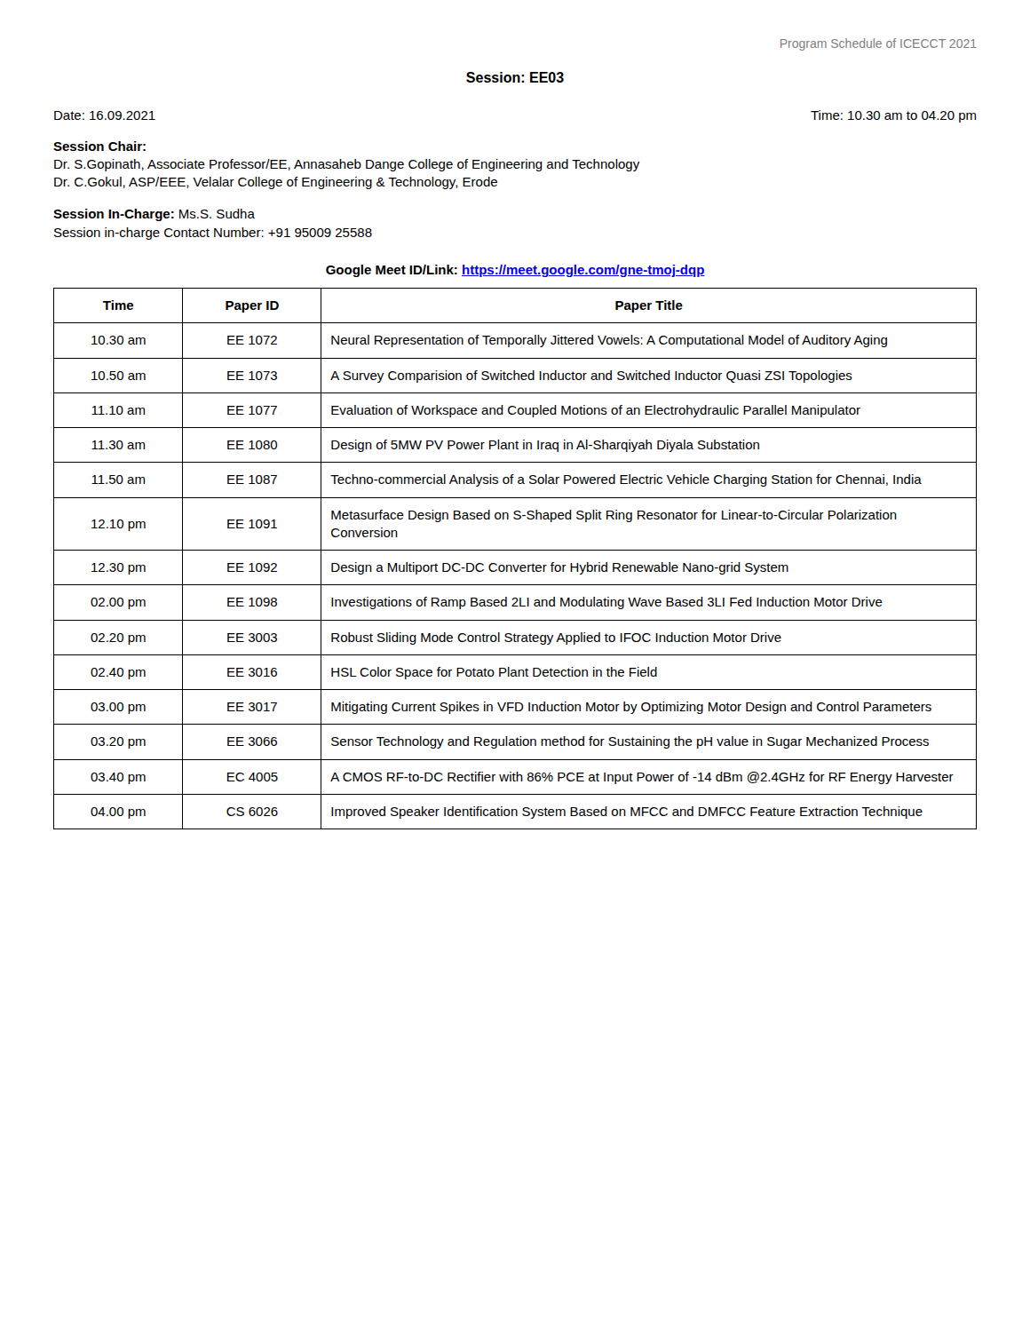Program Schedule of ICECCT 2021
Session: EE03
Date: 16.09.2021
Time: 10.30 am to 04.20 pm
Session Chair:
Dr. S.Gopinath, Associate Professor/EE, Annasaheb Dange College of Engineering and Technology
Dr. C.Gokul, ASP/EEE, Velalar College of Engineering & Technology, Erode
Session In-Charge: Ms.S. Sudha
Session in-charge Contact Number: +91 95009 25588
Google Meet ID/Link: https://meet.google.com/gne-tmoj-dqp
| Time | Paper ID | Paper Title |
| --- | --- | --- |
| 10.30 am | EE 1072 | Neural Representation of Temporally Jittered Vowels: A Computational Model of Auditory Aging |
| 10.50 am | EE 1073 | A Survey Comparision of Switched Inductor and Switched Inductor Quasi ZSI Topologies |
| 11.10 am | EE 1077 | Evaluation of Workspace and Coupled Motions of an Electrohydraulic Parallel Manipulator |
| 11.30 am | EE 1080 | Design of 5MW PV Power Plant in Iraq in Al-Sharqiyah Diyala Substation |
| 11.50 am | EE 1087 | Techno-commercial Analysis of a Solar Powered Electric Vehicle Charging Station for Chennai, India |
| 12.10 pm | EE 1091 | Metasurface Design Based on S-Shaped Split Ring Resonator for Linear-to-Circular Polarization Conversion |
| 12.30 pm | EE 1092 | Design a Multiport DC-DC Converter for Hybrid Renewable Nano-grid System |
| 02.00 pm | EE 1098 | Investigations of Ramp Based 2LI and Modulating Wave Based 3LI Fed Induction Motor Drive |
| 02.20 pm | EE 3003 | Robust Sliding Mode Control Strategy Applied to IFOC Induction Motor Drive |
| 02.40 pm | EE 3016 | HSL Color Space for Potato Plant Detection in the Field |
| 03.00 pm | EE 3017 | Mitigating Current Spikes in VFD Induction Motor by Optimizing Motor Design and Control Parameters |
| 03.20 pm | EE 3066 | Sensor Technology and Regulation method for Sustaining the pH value in Sugar Mechanized Process |
| 03.40 pm | EC 4005 | A CMOS RF-to-DC Rectifier with 86% PCE at Input Power of -14 dBm @2.4GHz for RF Energy Harvester |
| 04.00 pm | CS 6026 | Improved Speaker Identification System Based on MFCC and DMFCC Feature Extraction Technique |